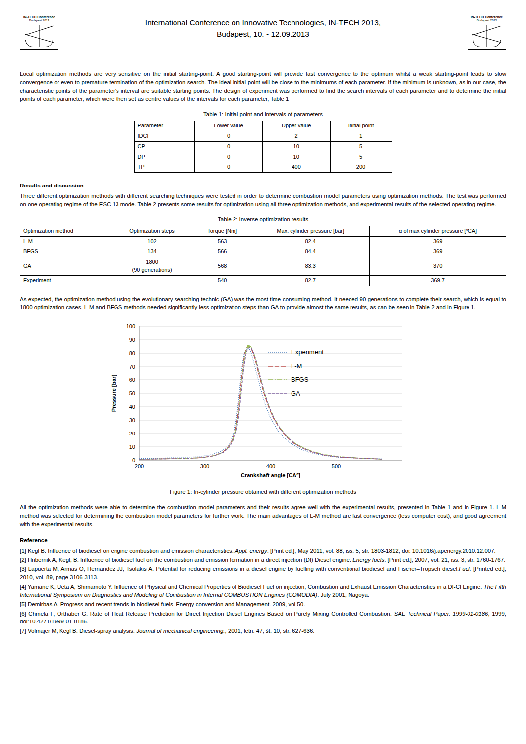IN-TECH Conference
Budapest 2013
International Conference on Innovative Technologies, IN-TECH 2013,
Budapest, 10. - 12.09.2013
IN-TECH Conference
Budapest 2013
Local optimization methods are very sensitive on the initial starting-point. A good starting-point will provide fast convergence to the optimum whilst a weak starting-point leads to slow convergence or even to premature termination of the optimization search. The ideal initial-point will be close to the minimums of each parameter. If the minimum is unknown, as in our case, the characteristic points of the parameter's interval are suitable starting points. The design of experiment was performed to find the search intervals of each parameter and to determine the initial points of each parameter, which were then set as centre values of the intervals for each parameter, Table 1
Table 1: Initial point and intervals of parameters
| Parameter | Lower value | Upper value | Initial point |
| --- | --- | --- | --- |
| IDCF | 0 | 2 | 1 |
| CP | 0 | 10 | 5 |
| DP | 0 | 10 | 5 |
| TP | 0 | 400 | 200 |
Results and discussion
Three different optimization methods with different searching techniques were tested in order to determine combustion model parameters using optimization methods. The test was performed on one operating regime of the ESC 13 mode. Table 2 presents some results for optimization using all three optimization methods, and experimental results of the selected operating regime.
Table 2: Inverse optimization results
| Optimization method | Optimization steps | Torque [Nm] | Max. cylinder pressure [bar] | α of max cylinder pressure [°CA] |
| --- | --- | --- | --- | --- |
| L-M | 102 | 563 | 82.4 | 369 |
| BFGS | 134 | 566 | 84.4 | 369 |
| GA | 1800 (90 generations) | 568 | 83.3 | 370 |
| Experiment | | 540 | 82.7 | 369.7 |
As expected, the optimization method using the evolutionary searching technic (GA) was the most time-consuming method. It needed 90 generations to complete their search, which is equal to 1800 optimization cases. L-M and BFGS methods needed significantly less optimization steps than GA to provide almost the same results, as can be seen in Table 2 and in Figure 1.
100 90 80 70 60 50 40 30 20 10 0 200 300 400 500 Crankshaft angle [CA°] Pressure [bar] Experiment L-M BFGS GA
Figure 1: In-cylinder pressure obtained with different optimization methods
All the optimization methods were able to determine the combustion model parameters and their results agree well with the experimental results, presented in Table 1 and in Figure 1. L-M method was selected for determining the combustion model parameters for further work. The main advantages of L-M method are fast convergence (less computer cost), and good agreement with the experimental results.
Reference
[1] Kegl B. Influence of biodiesel on engine combustion and emission characteristics. Appl. energy. [Print ed.], May 2011, vol. 88, iss. 5, str. 1803-1812, doi: 10.1016/j.apenergy.2010.12.007.
[2] Hribernik A, Kegl, B. Influence of biodiesel fuel on the combustion and emission formation in a direct injection (DI) Diesel engine. Energy fuels. [Print ed.], 2007, vol. 21, iss. 3, str. 1760-1767.
[3] Lapuerta M, Armas O, Hernandez JJ, Tsolakis A. Potential for reducing emissions in a diesel engine by fuelling with conventional biodiesel and Fischer–Tropsch diesel.Fuel. [Printed ed.], 2010, vol. 89, page 3106-3113.
[4] Yamane K, Ueta A, Shimamoto Y. Influence of Physical and Chemical Properties of Biodiesel Fuel on injection, Combustion and Exhaust Emission Characteristics in a DI-CI Engine. The Fifth International Symposium on Diagnostics and Modeling of Combustion in Internal COMBUSTION Engines (COMODIA). July 2001, Nagoya.
[5] Demirbas A. Progress and recent trends in biodiesel fuels. Energy conversion and Management. 2009, vol 50.
[6] Chmela F, Orthaber G. Rate of Heat Release Prediction for Direct Injection Diesel Engines Based on Purely Mixing Controlled Combustion. SAE Technical Paper. 1999-01-0186, 1999, doi:10.4271/1999-01-0186.
[7] Volmajer M, Kegl B. Diesel-spray analysis. Journal of mechanical engineering., 2001, letn. 47, št. 10, str. 627-636.